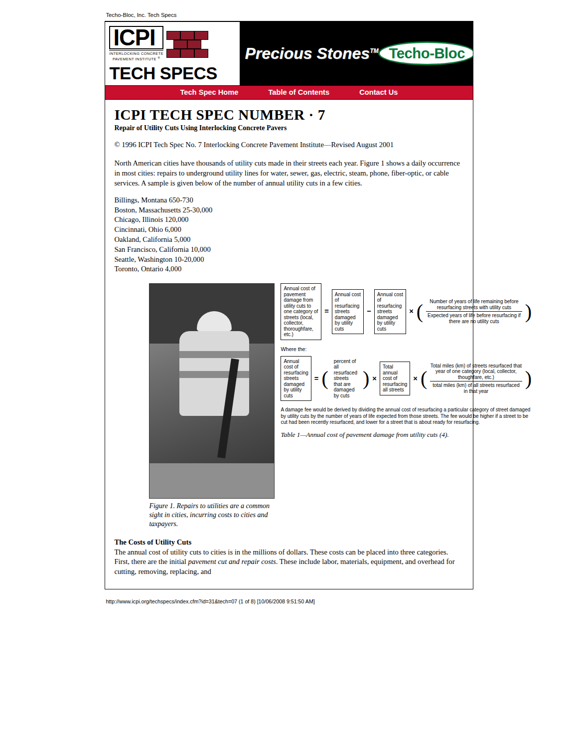Techo-Bloc, Inc. Tech Specs
ICPI
INTERLOCKING CONCRETE
PAVEMENT INSTITUTE ®
TECH SPECS
Precious StonesTM
Techo-Bloc
Tech Spec Home Table of Contents Contact Us
ICPI TECH SPEC NUMBER · 7
Repair of Utility Cuts Using Interlocking Concrete Pavers
© 1996 ICPI Tech Spec No. 7 Interlocking Concrete Pavement Institute—Revised August 2001
North American cities have thousands of utility cuts made in their streets each year. Figure 1 shows a daily occurrence in most cities: repairs to underground utility lines for water, sewer, gas, electric, steam, phone, fiber-optic, or cable services. A sample is given below of the number of annual utility cuts in a few cities.
Billings, Montana 650-730
Boston, Massachusetts 25-30,000
Chicago, Illinois 120,000
Cincinnati, Ohio 6,000
Oakland, California 5,000
San Francisco, California 10,000
Seattle, Washington 10-20,000
Toronto, Ontario 4,000
Figure 1. Repairs to utilities are a common sight in cities, incurring costs to cities and taxpayers.
Annual cost of pavement damage from utility cuts to one category of streets (local, collector, thoroughfare, etc.)
=
Annual cost of resurfacing streets damaged by utility cuts
−
Annual cost of resurfacing streets damaged by utility cuts
×
(
Number of years of life remaining before resurfacing streets with utility cuts
Expected years of life before resurfacing if there are no utility cuts
)
Where the:
Annual cost of resurfacing streets damaged by utility cuts
=
(
percent of all resurfaced streets that are damaged by cuts
)
×
Total annual cost of resurfacing all streets
×
(
Total miles (km) of streets resurfaced that year of one category (local, collector, thoughfare, etc.)
total miles (km) of all streets resurfaced in that year
)
A damage fee would be derived by dividing the annual cost of resurfacing a particular category of street damaged by utility cuts by the number of years of life expected from those streets. The fee would be higher if a street to be cut had been recently resurfaced, and lower for a street that is about ready for resurfacing.
Table 1—Annual cost of pavement damage from utility cuts (4).
The Costs of Utility Cuts
The annual cost of utility cuts to cities is in the millions of dollars. These costs can be placed into three categories. First, there are the initial pavement cut and repair costs. These include labor, materials, equipment, and overhead for cutting, removing, replacing, and
http://www.icpi.org/techspecs/index.cfm?id=31&tech=07 (1 of 8) [10/06/2008 9:51:50 AM]